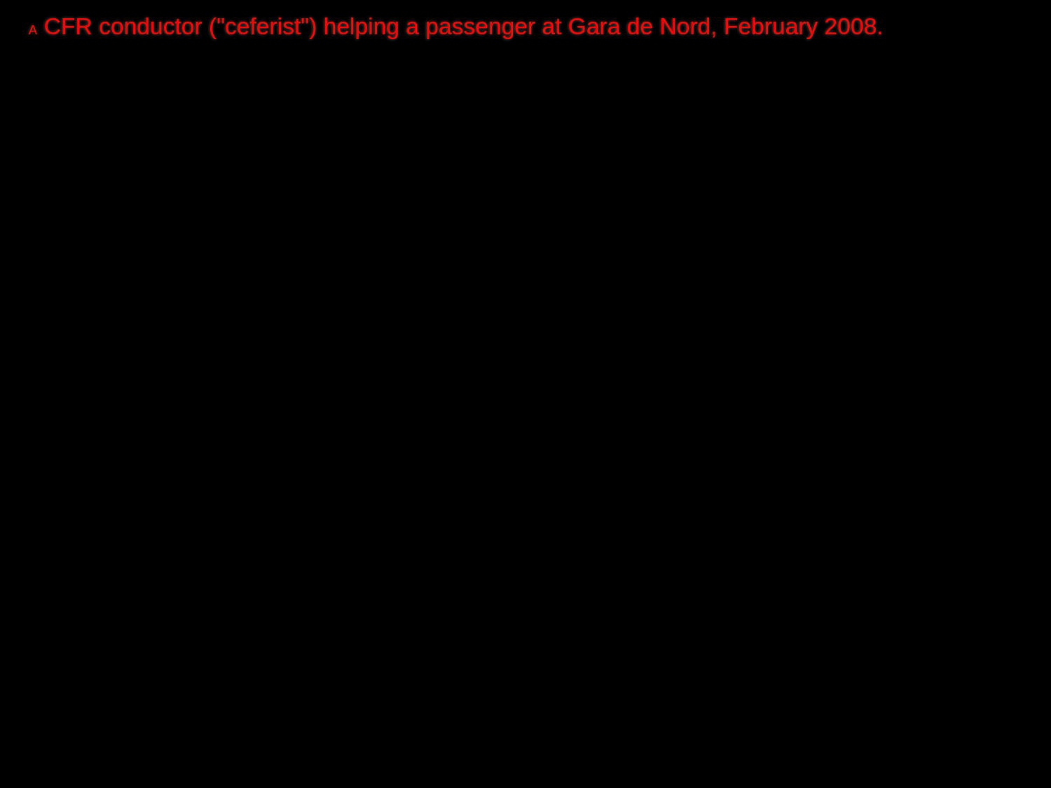A CFR conductor ("ceferist") helping a passenger at Gara de Nord, February 2008.